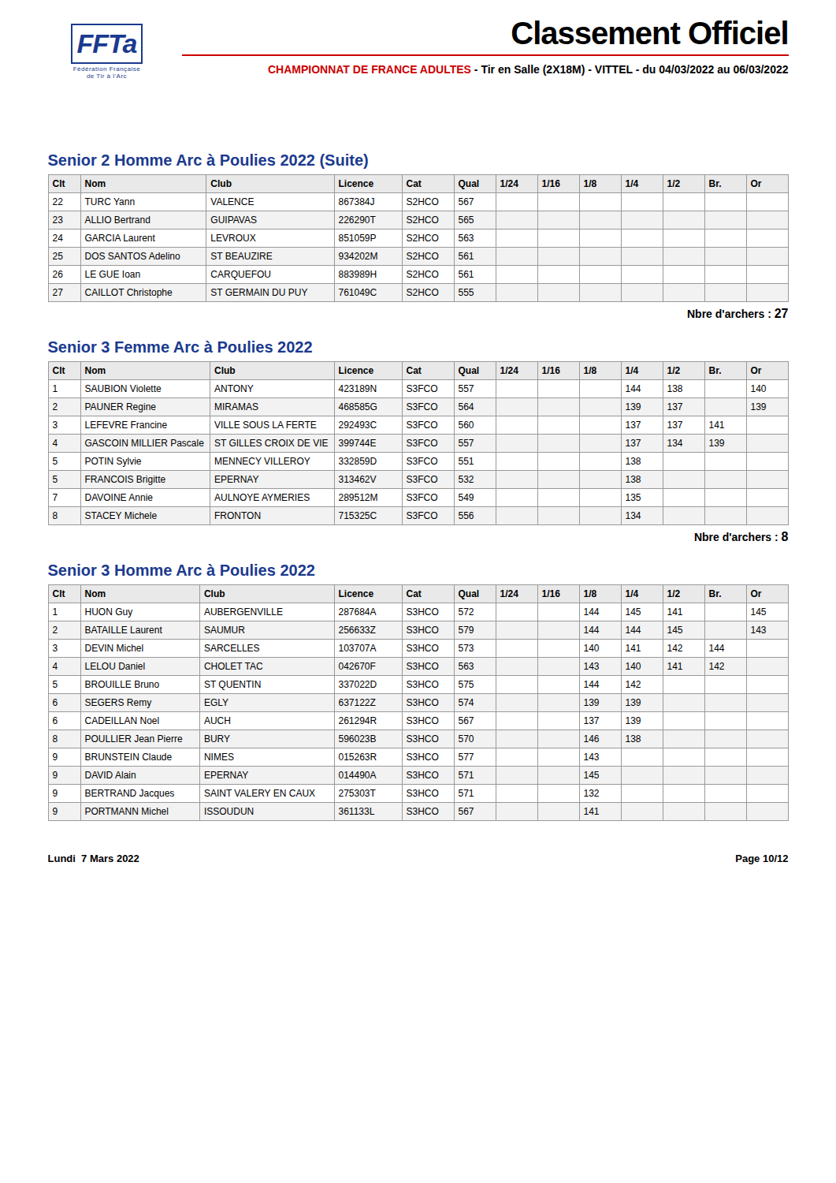FFTa
Fédération Française
de Tir à l'Arc
Classement Officiel
CHAMPIONNAT DE FRANCE ADULTES - Tir en Salle (2X18M) - VITTEL - du 04/03/2022 au 06/03/2022
Senior 2 Homme Arc à Poulies 2022 (Suite)
| Clt | Nom | Club | Licence | Cat | Qual | 1/24 | 1/16 | 1/8 | 1/4 | 1/2 | Br. | Or |
| --- | --- | --- | --- | --- | --- | --- | --- | --- | --- | --- | --- | --- |
| 22 | TURC Yann | VALENCE | 867384J | S2HCO | 567 | | | | | | | |
| 23 | ALLIO Bertrand | GUIPAVAS | 226290T | S2HCO | 565 | | | | | | | |
| 24 | GARCIA Laurent | LEVROUX | 851059P | S2HCO | 563 | | | | | | | |
| 25 | DOS SANTOS Adelino | ST BEAUZIRE | 934202M | S2HCO | 561 | | | | | | | |
| 26 | LE GUE Ioan | CARQUEFOU | 883989H | S2HCO | 561 | | | | | | | |
| 27 | CAILLOT Christophe | ST GERMAIN DU PUY | 761049C | S2HCO | 555 | | | | | | | |
Nbre d'archers : 27
Senior 3 Femme Arc à Poulies 2022
| Clt | Nom | Club | Licence | Cat | Qual | 1/24 | 1/16 | 1/8 | 1/4 | 1/2 | Br. | Or |
| --- | --- | --- | --- | --- | --- | --- | --- | --- | --- | --- | --- | --- |
| 1 | SAUBION Violette | ANTONY | 423189N | S3FCO | 557 | | | | 144 | 138 | | 140 |
| 2 | PAUNER Regine | MIRAMAS | 468585G | S3FCO | 564 | | | | 139 | 137 | | 139 |
| 3 | LEFEVRE Francine | VILLE SOUS LA FERTE | 292493C | S3FCO | 560 | | | | 137 | 137 | 141 | |
| 4 | GASCOIN MILLIER Pascale | ST GILLES CROIX DE VIE | 399744E | S3FCO | 557 | | | | 137 | 134 | 139 | |
| 5 | POTIN Sylvie | MENNECY VILLEROY | 332859D | S3FCO | 551 | | | | 138 | | | |
| 5 | FRANCOIS Brigitte | EPERNAY | 313462V | S3FCO | 532 | | | | 138 | | | |
| 7 | DAVOINE Annie | AULNOYE AYMERIES | 289512M | S3FCO | 549 | | | | 135 | | | |
| 8 | STACEY Michele | FRONTON | 715325C | S3FCO | 556 | | | | 134 | | | |
Nbre d'archers : 8
Senior 3 Homme Arc à Poulies 2022
| Clt | Nom | Club | Licence | Cat | Qual | 1/24 | 1/16 | 1/8 | 1/4 | 1/2 | Br. | Or |
| --- | --- | --- | --- | --- | --- | --- | --- | --- | --- | --- | --- | --- |
| 1 | HUON Guy | AUBERGENVILLE | 287684A | S3HCO | 572 | | | 144 | 145 | 141 | | 145 |
| 2 | BATAILLE Laurent | SAUMUR | 256633Z | S3HCO | 579 | | | 144 | 144 | 145 | | 143 |
| 3 | DEVIN Michel | SARCELLES | 103707A | S3HCO | 573 | | | 140 | 141 | 142 | 144 | |
| 4 | LELOU Daniel | CHOLET TAC | 042670F | S3HCO | 563 | | | 143 | 140 | 141 | 142 | |
| 5 | BROUILLE Bruno | ST QUENTIN | 337022D | S3HCO | 575 | | | 144 | 142 | | | |
| 6 | SEGERS Remy | EGLY | 637122Z | S3HCO | 574 | | | 139 | 139 | | | |
| 6 | CADEILLAN Noel | AUCH | 261294R | S3HCO | 567 | | | 137 | 139 | | | |
| 8 | POULLIER Jean Pierre | BURY | 596023B | S3HCO | 570 | | | 146 | 138 | | | |
| 9 | BRUNSTEIN Claude | NIMES | 015263R | S3HCO | 577 | | | 143 | | | | |
| 9 | DAVID Alain | EPERNAY | 014490A | S3HCO | 571 | | | 145 | | | | |
| 9 | BERTRAND Jacques | SAINT VALERY EN CAUX | 275303T | S3HCO | 571 | | | 132 | | | | |
| 9 | PORTMANN Michel | ISSOUDUN | 361133L | S3HCO | 567 | | | 141 | | | | |
Lundi 7 Mars 2022
Page 10/12